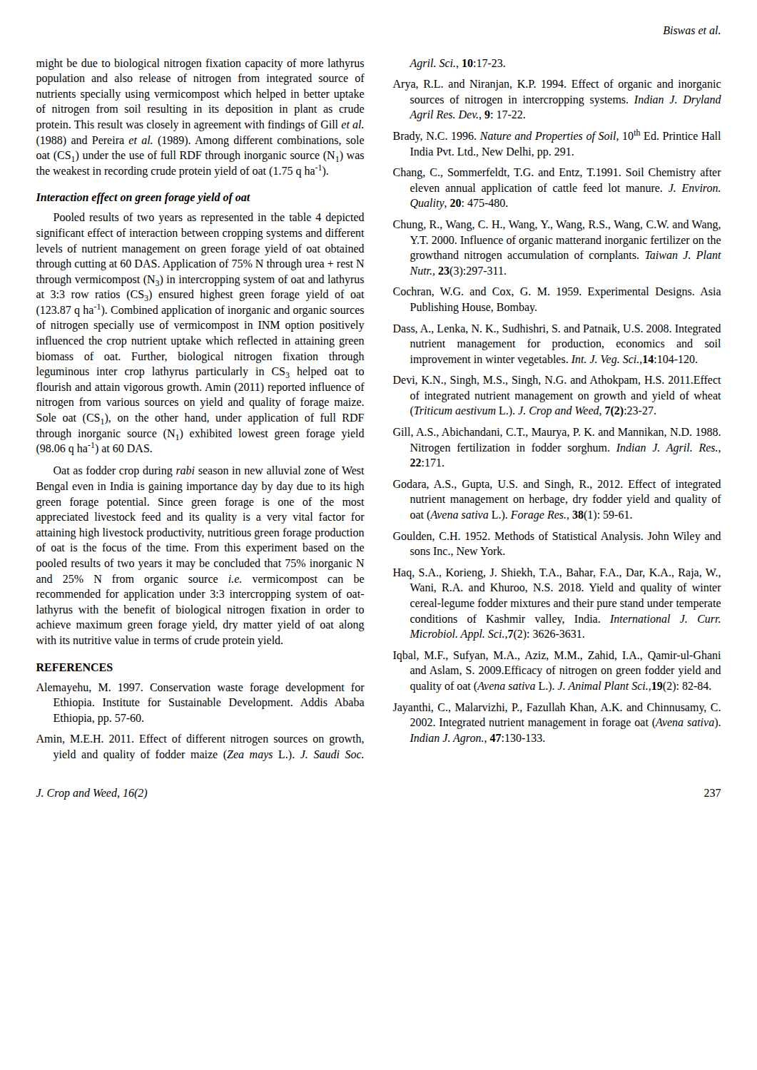Biswas et al.
might be due to biological nitrogen fixation capacity of more lathyrus population and also release of nitrogen from integrated source of nutrients specially using vermicompost which helped in better uptake of nitrogen from soil resulting in its deposition in plant as crude protein. This result was closely in agreement with findings of Gill et al. (1988) and Pereira et al. (1989). Among different combinations, sole oat (CS1) under the use of full RDF through inorganic source (N1) was the weakest in recording crude protein yield of oat (1.75 q ha-1).
Interaction effect on green forage yield of oat
Pooled results of two years as represented in the table 4 depicted significant effect of interaction between cropping systems and different levels of nutrient management on green forage yield of oat obtained through cutting at 60 DAS. Application of 75% N through urea + rest N through vermicompost (N3) in intercropping system of oat and lathyrus at 3:3 row ratios (CS3) ensured highest green forage yield of oat (123.87 q ha-1). Combined application of inorganic and organic sources of nitrogen specially use of vermicompost in INM option positively influenced the crop nutrient uptake which reflected in attaining green biomass of oat. Further, biological nitrogen fixation through leguminous inter crop lathyrus particularly in CS3 helped oat to flourish and attain vigorous growth. Amin (2011) reported influence of nitrogen from various sources on yield and quality of forage maize. Sole oat (CS1), on the other hand, under application of full RDF through inorganic source (N1) exhibited lowest green forage yield (98.06 q ha-1) at 60 DAS.
Oat as fodder crop during rabi season in new alluvial zone of West Bengal even in India is gaining importance day by day due to its high green forage potential. Since green forage is one of the most appreciated livestock feed and its quality is a very vital factor for attaining high livestock productivity, nutritious green forage production of oat is the focus of the time. From this experiment based on the pooled results of two years it may be concluded that 75% inorganic N and 25% N from organic source i.e. vermicompost can be recommended for application under 3:3 intercropping system of oat-lathyrus with the benefit of biological nitrogen fixation in order to achieve maximum green forage yield, dry matter yield of oat along with its nutritive value in terms of crude protein yield.
References
Alemayehu, M. 1997. Conservation waste forage development for Ethiopia. Institute for Sustainable Development. Addis Ababa Ethiopia, pp. 57-60.
Amin, M.E.H. 2011. Effect of different nitrogen sources on growth, yield and quality of fodder maize (Zea mays L.). J. Saudi Soc. Agril. Sci., 10:17-23.
Arya, R.L. and Niranjan, K.P. 1994. Effect of organic and inorganic sources of nitrogen in intercropping systems. Indian J. Dryland Agril Res. Dev., 9: 17-22.
Brady, N.C. 1996. Nature and Properties of Soil, 10th Ed. Printice Hall India Pvt. Ltd., New Delhi, pp. 291.
Chang, C., Sommerfeldt, T.G. and Entz, T.1991. Soil Chemistry after eleven annual application of cattle feed lot manure. J. Environ. Quality, 20: 475-480.
Chung, R., Wang, C. H., Wang, Y., Wang, R.S., Wang, C.W. and Wang, Y.T. 2000. Influence of organic matterand inorganic fertilizer on the growthand nitrogen accumulation of cornplants. Taiwan J. Plant Nutr., 23(3):297-311.
Cochran, W.G. and Cox, G. M. 1959. Experimental Designs. Asia Publishing House, Bombay.
Dass, A., Lenka, N. K., Sudhishri, S. and Patnaik, U.S. 2008. Integrated nutrient management for production, economics and soil improvement in winter vegetables. Int. J. Veg. Sci.,14:104-120.
Devi, K.N., Singh, M.S., Singh, N.G. and Athokpam, H.S. 2011.Effect of integrated nutrient management on growth and yield of wheat (Triticum aestivum L.). J. Crop and Weed, 7(2):23-27.
Gill, A.S., Abichandani, C.T., Maurya, P. K. and Mannikan, N.D. 1988. Nitrogen fertilization in fodder sorghum. Indian J. Agril. Res., 22:171.
Godara, A.S., Gupta, U.S. and Singh, R., 2012. Effect of integrated nutrient management on herbage, dry fodder yield and quality of oat (Avena sativa L.). Forage Res., 38(1): 59-61.
Goulden, C.H. 1952. Methods of Statistical Analysis. John Wiley and sons Inc., New York.
Haq, S.A., Korieng, J. Shiekh, T.A., Bahar, F.A., Dar, K.A., Raja, W., Wani, R.A. and Khuroo, N.S. 2018. Yield and quality of winter cereal-legume fodder mixtures and their pure stand under temperate conditions of Kashmir valley, India. International J. Curr. Microbiol. Appl. Sci.,7(2): 3626-3631.
Iqbal, M.F., Sufyan, M.A., Aziz, M.M., Zahid, I.A., Qamir-ul-Ghani and Aslam, S. 2009.Efficacy of nitrogen on green fodder yield and quality of oat (Avena sativa L.). J. Animal Plant Sci.,19(2): 82-84.
Jayanthi, C., Malarvizhi, P., Fazullah Khan, A.K. and Chinnusamy, C. 2002. Integrated nutrient management in forage oat (Avena sativa). Indian J. Agron., 47:130-133.
J. Crop and Weed, 16(2) 237